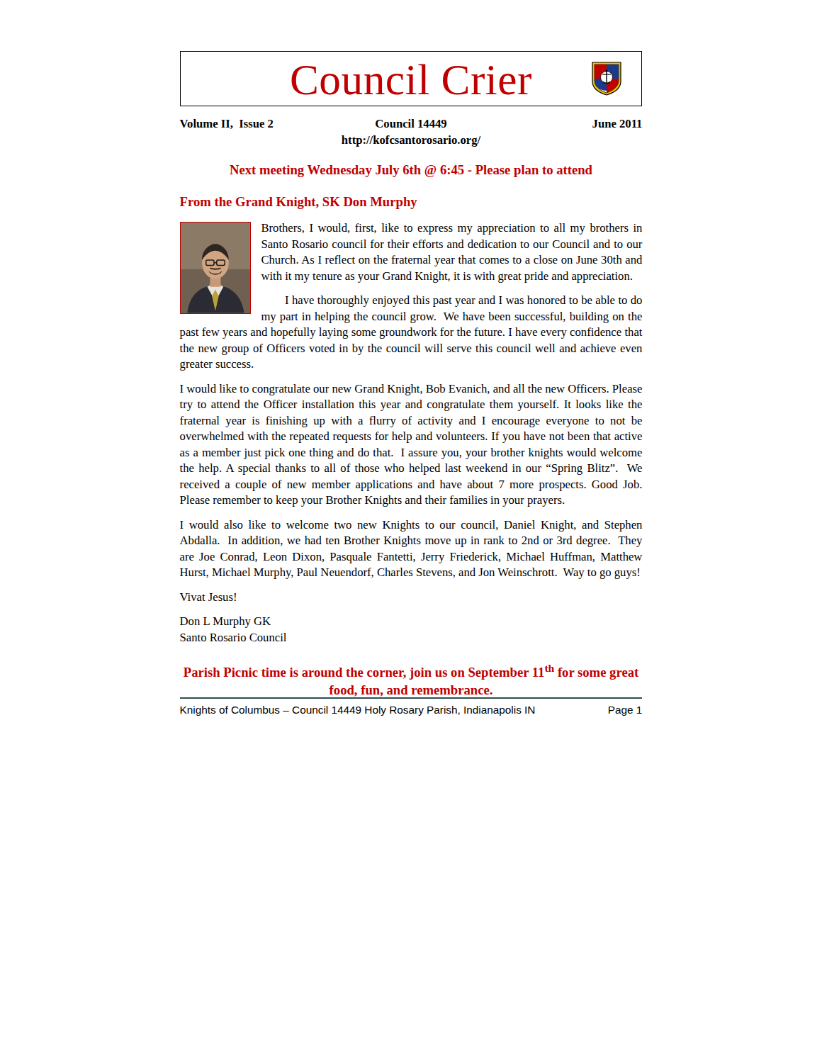Council Crier
Volume II, Issue 2
Council 14449
June 2011
http://kofcsantorosario.org/
Next meeting Wednesday July 6th @ 6:45 - Please plan to attend
From the Grand Knight, SK Don Murphy
Brothers, I would, first, like to express my appreciation to all my brothers in Santo Rosario council for their efforts and dedication to our Council and to our Church. As I reflect on the fraternal year that comes to a close on June 30th and with it my tenure as your Grand Knight, it is with great pride and appreciation.
I have thoroughly enjoyed this past year and I was honored to be able to do my part in helping the council grow. We have been successful, building on the past few years and hopefully laying some groundwork for the future. I have every confidence that the new group of Officers voted in by the council will serve this council well and achieve even greater success.
I would like to congratulate our new Grand Knight, Bob Evanich, and all the new Officers. Please try to attend the Officer installation this year and congratulate them yourself. It looks like the fraternal year is finishing up with a flurry of activity and I encourage everyone to not be overwhelmed with the repeated requests for help and volunteers. If you have not been that active as a member just pick one thing and do that. I assure you, your brother knights would welcome the help. A special thanks to all of those who helped last weekend in our “Spring Blitz”. We received a couple of new member applications and have about 7 more prospects. Good Job. Please remember to keep your Brother Knights and their families in your prayers.
I would also like to welcome two new Knights to our council, Daniel Knight, and Stephen Abdalla. In addition, we had ten Brother Knights move up in rank to 2nd or 3rd degree. They are Joe Conrad, Leon Dixon, Pasquale Fantetti, Jerry Friederick, Michael Huffman, Matthew Hurst, Michael Murphy, Paul Neuendorf, Charles Stevens, and Jon Weinschrott. Way to go guys!
Vivat Jesus!
Don L Murphy GK
Santo Rosario Council
Parish Picnic time is around the corner, join us on September 11th for some great food, fun, and remembrance.
Knights of Columbus – Council 14449 Holy Rosary Parish, Indianapolis IN
Page 1